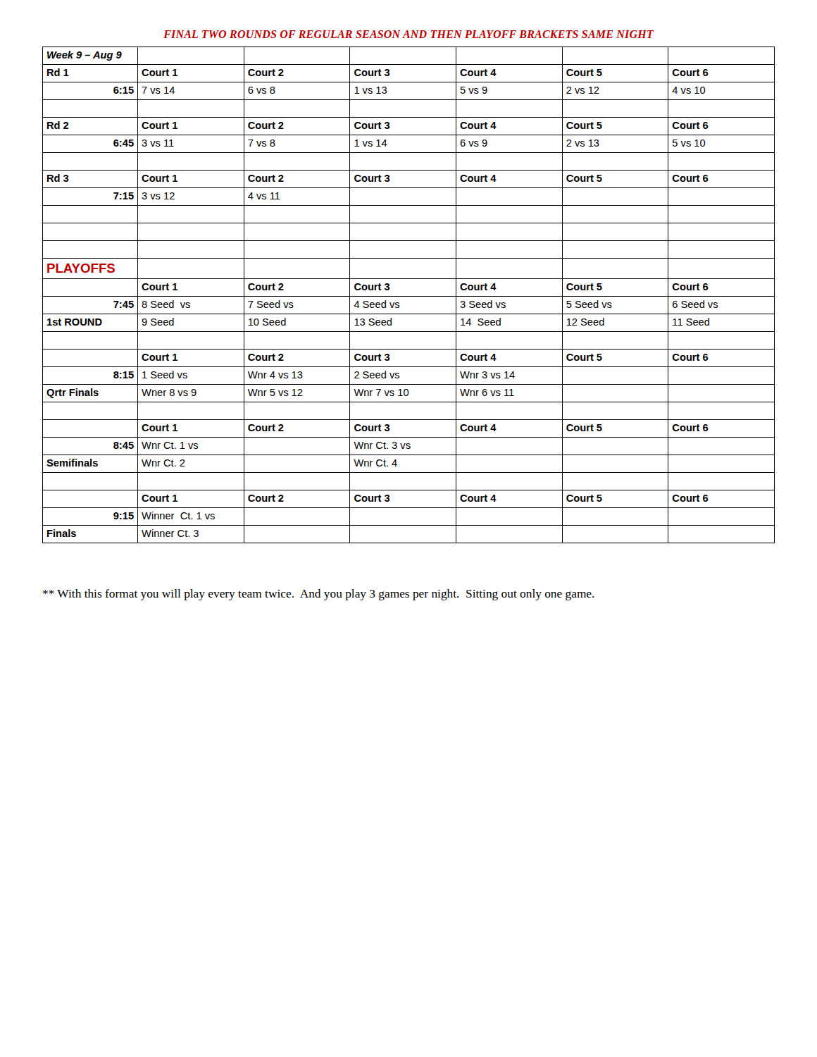FINAL TWO ROUNDS OF REGULAR SEASON AND THEN PLAYOFF BRACKETS SAME NIGHT
| Week 9 – Aug 9 | | | | | | |
| Rd 1 | Court 1 | Court 2 | Court 3 | Court 4 | Court 5 | Court 6 |
| 6:15 | 7 vs 14 | 6 vs 8 | 1 vs 13 | 5 vs 9 | 2 vs 12 | 4 vs 10 |
| Rd 2 | Court 1 | Court 2 | Court 3 | Court 4 | Court 5 | Court 6 |
| 6:45 | 3 vs 11 | 7 vs 8 | 1 vs 14 | 6 vs 9 | 2 vs 13 | 5 vs 10 |
| Rd 3 | Court 1 | Court 2 | Court 3 | Court 4 | Court 5 | Court 6 |
| 7:15 | 3 vs 12 | 4 vs 11 | | | | |
| PLAYOFFS | | | | | | |
| | Court 1 | Court 2 | Court 3 | Court 4 | Court 5 | Court 6 |
| 7:45 | 8 Seed vs | 7 Seed vs | 4 Seed vs | 3 Seed vs | 5 Seed vs | 6 Seed vs |
| 1st ROUND | 9 Seed | 10 Seed | 13 Seed | 14 Seed | 12 Seed | 11 Seed |
| | Court 1 | Court 2 | Court 3 | Court 4 | Court 5 | Court 6 |
| 8:15 | 1 Seed vs | Wnr 4 vs 13 | 2 Seed vs | Wnr 3 vs 14 | | |
| Qrtr Finals | Wner 8 vs 9 | Wnr 5 vs 12 | Wnr 7 vs 10 | Wnr 6 vs 11 | | |
| | Court 1 | Court 2 | Court 3 | Court 4 | Court 5 | Court 6 |
| 8:45 | Wnr Ct. 1 vs | | Wnr Ct. 3 vs | | | |
| Semifinals | Wnr Ct. 2 | | Wnr Ct. 4 | | | |
| | Court 1 | Court 2 | Court 3 | Court 4 | Court 5 | Court 6 |
| 9:15 | Winner Ct. 1 vs | | | | | |
| Finals | Winner Ct. 3 | | | | | |
** With this format you will play every team twice. And you play 3 games per night. Sitting out only one game.